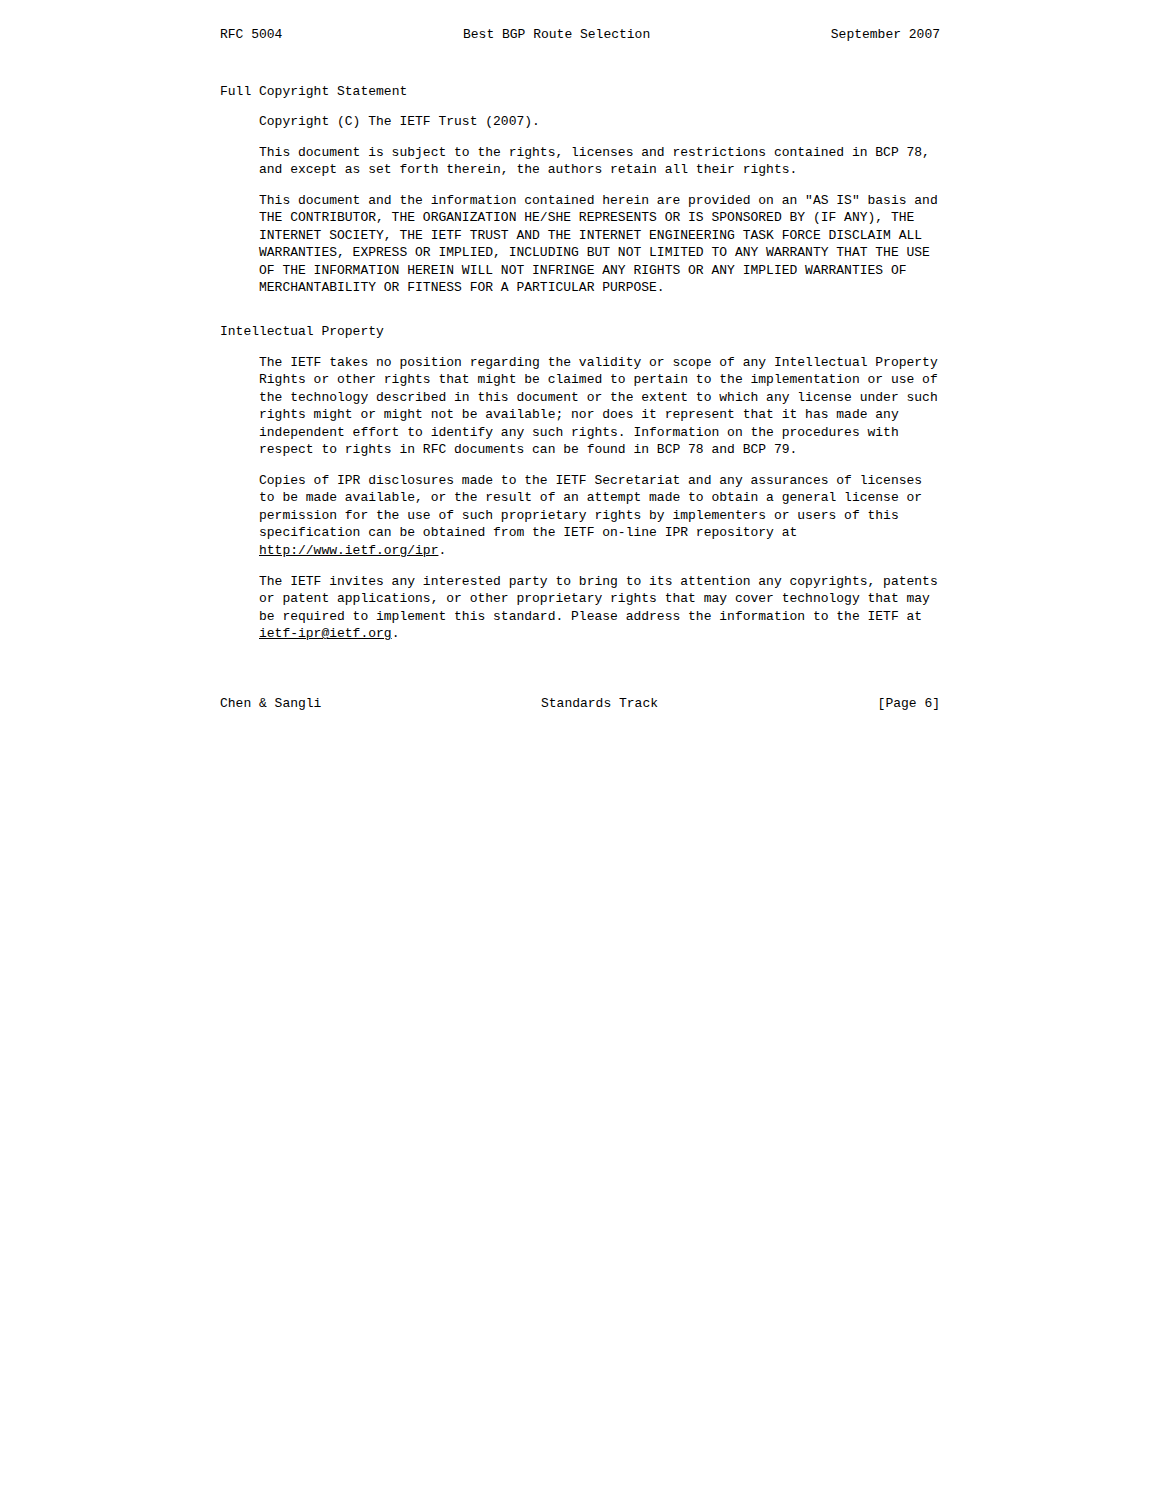RFC 5004 Best BGP Route Selection September 2007
Full Copyright Statement
Copyright (C) The IETF Trust (2007).
This document is subject to the rights, licenses and restrictions contained in BCP 78, and except as set forth therein, the authors retain all their rights.
This document and the information contained herein are provided on an "AS IS" basis and THE CONTRIBUTOR, THE ORGANIZATION HE/SHE REPRESENTS OR IS SPONSORED BY (IF ANY), THE INTERNET SOCIETY, THE IETF TRUST AND THE INTERNET ENGINEERING TASK FORCE DISCLAIM ALL WARRANTIES, EXPRESS OR IMPLIED, INCLUDING BUT NOT LIMITED TO ANY WARRANTY THAT THE USE OF THE INFORMATION HEREIN WILL NOT INFRINGE ANY RIGHTS OR ANY IMPLIED WARRANTIES OF MERCHANTABILITY OR FITNESS FOR A PARTICULAR PURPOSE.
Intellectual Property
The IETF takes no position regarding the validity or scope of any Intellectual Property Rights or other rights that might be claimed to pertain to the implementation or use of the technology described in this document or the extent to which any license under such rights might or might not be available; nor does it represent that it has made any independent effort to identify any such rights. Information on the procedures with respect to rights in RFC documents can be found in BCP 78 and BCP 79.
Copies of IPR disclosures made to the IETF Secretariat and any assurances of licenses to be made available, or the result of an attempt made to obtain a general license or permission for the use of such proprietary rights by implementers or users of this specification can be obtained from the IETF on-line IPR repository at http://www.ietf.org/ipr.
The IETF invites any interested party to bring to its attention any copyrights, patents or patent applications, or other proprietary rights that may cover technology that may be required to implement this standard. Please address the information to the IETF at ietf-ipr@ietf.org.
Chen & Sangli Standards Track [Page 6]